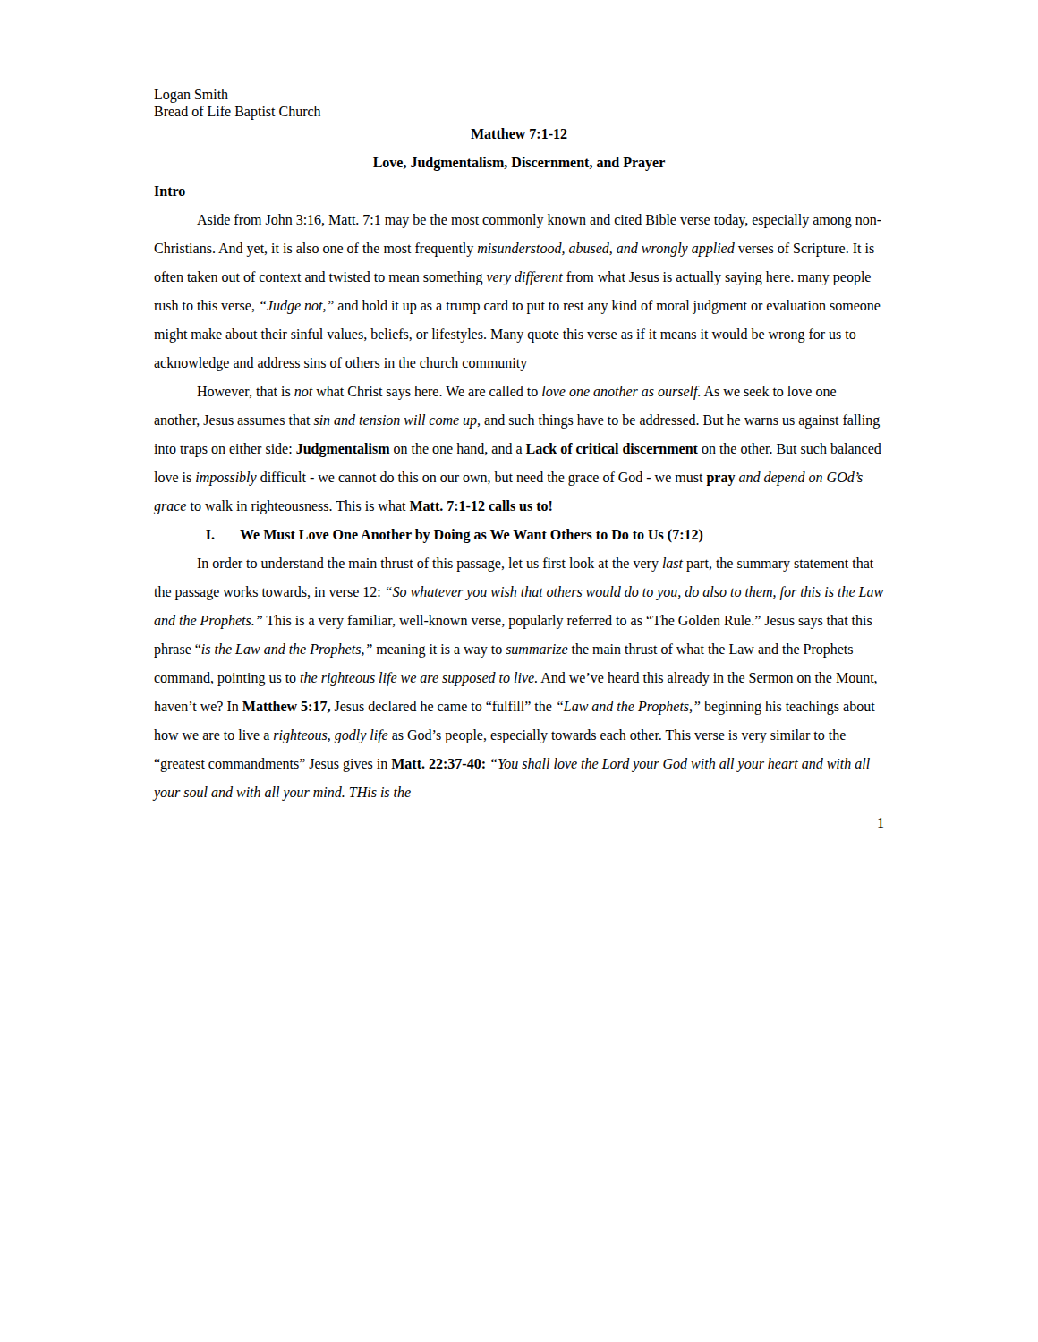Logan Smith
Bread of Life Baptist Church
Matthew 7:1-12
Love, Judgmentalism, Discernment, and Prayer
Intro
Aside from John 3:16, Matt. 7:1 may be the most commonly known and cited Bible verse today, especially among non-Christians. And yet, it is also one of the most frequently misunderstood, abused, and wrongly applied verses of Scripture. It is often taken out of context and twisted to mean something very different from what Jesus is actually saying here. many people rush to this verse, “Judge not,” and hold it up as a trump card to put to rest any kind of moral judgment or evaluation someone might make about their sinful values, beliefs, or lifestyles. Many quote this verse as if it means it would be wrong for us to acknowledge and address sins of others in the church community
However, that is not what Christ says here. We are called to love one another as ourself. As we seek to love one another, Jesus assumes that sin and tension will come up, and such things have to be addressed. But he warns us against falling into traps on either side: Judgmentalism on the one hand, and a Lack of critical discernment on the other. But such balanced love is impossibly difficult - we cannot do this on our own, but need the grace of God - we must pray and depend on GOd’s grace to walk in righteousness. This is what Matt. 7:1-12 calls us to!
We Must Love One Another by Doing as We Want Others to Do to Us (7:12)
In order to understand the main thrust of this passage, let us first look at the very last part, the summary statement that the passage works towards, in verse 12: “So whatever you wish that others would do to you, do also to them, for this is the Law and the Prophets.” This is a very familiar, well-known verse, popularly referred to as “The Golden Rule.” Jesus says that this phrase “is the Law and the Prophets,” meaning it is a way to summarize the main thrust of what the Law and the Prophets command, pointing us to the righteous life we are supposed to live. And we’ve heard this already in the Sermon on the Mount, haven’t we? In Matthew 5:17, Jesus declared he came to “fulfill” the “Law and the Prophets,” beginning his teachings about how we are to live a righteous, godly life as God’s people, especially towards each other. This verse is very similar to the “greatest commandments” Jesus gives in Matt. 22:37-40: “You shall love the Lord your God with all your heart and with all your soul and with all your mind. THis is the
1